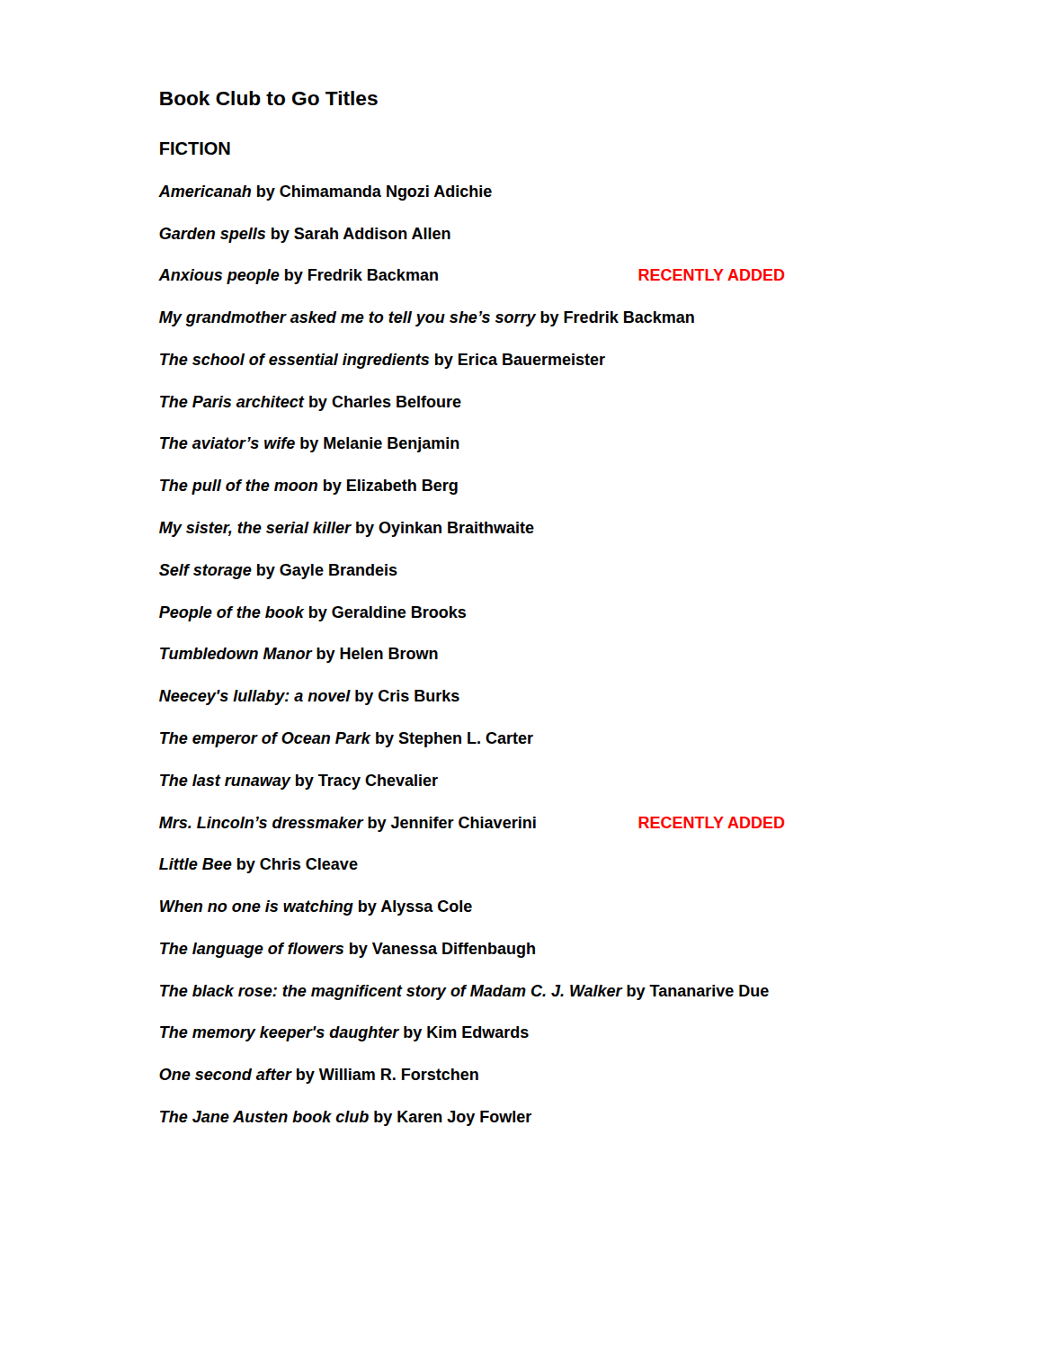Book Club to Go Titles
FICTION
Americanah by Chimamanda Ngozi Adichie
Garden spells by Sarah Addison Allen
Anxious people by Fredrik Backman RECENTLY ADDED
My grandmother asked me to tell you she’s sorry by Fredrik Backman
The school of essential ingredients by Erica Bauermeister
The Paris architect by Charles Belfoure
The aviator’s wife by Melanie Benjamin
The pull of the moon by Elizabeth Berg
My sister, the serial killer by Oyinkan Braithwaite
Self storage by Gayle Brandeis
People of the book by Geraldine Brooks
Tumbledown Manor by Helen Brown
Neecey's lullaby: a novel by Cris Burks
The emperor of Ocean Park by Stephen L. Carter
The last runaway by Tracy Chevalier
Mrs. Lincoln’s dressmaker by Jennifer Chiaverini RECENTLY ADDED
Little Bee by Chris Cleave
When no one is watching by Alyssa Cole
The language of flowers by Vanessa Diffenbaugh
The black rose: the magnificent story of Madam C. J. Walker by Tananarive Due
The memory keeper's daughter by Kim Edwards
One second after by William R. Forstchen
The Jane Austen book club by Karen Joy Fowler